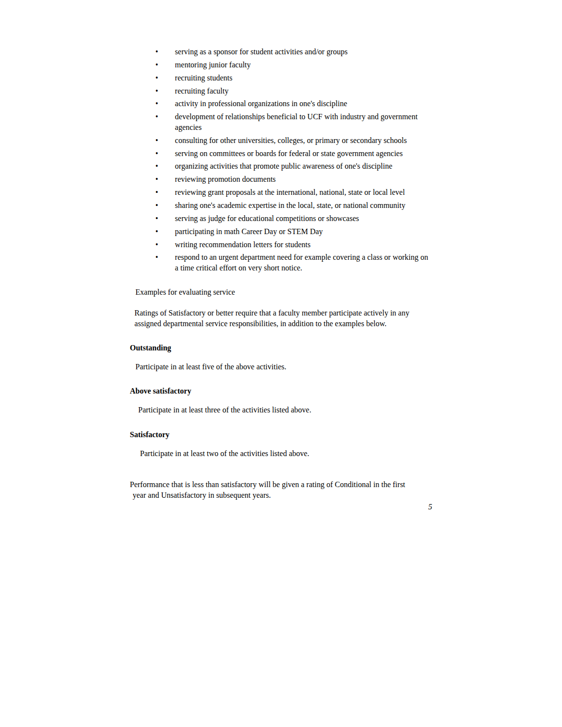serving as a sponsor for student activities and/or groups
mentoring junior faculty
recruiting students
recruiting faculty
activity in professional organizations in one's discipline
development of relationships beneficial to UCF with industry and government agencies
consulting for other universities, colleges, or primary or secondary schools
serving on committees or boards for federal or state government agencies
organizing activities that promote public awareness of one's discipline
reviewing promotion documents
reviewing grant proposals at the international, national, state or local level
sharing one's academic expertise in the local, state, or national community
serving as judge for educational competitions or showcases
participating in math Career Day or STEM Day
writing recommendation letters for students
respond to an urgent department need for example covering a class or working on a time critical effort on very short notice.
Examples for evaluating service
Ratings of Satisfactory or better require that a faculty member participate actively in any assigned departmental service responsibilities, in addition to the examples below.
Outstanding
Participate in at least five of the above activities.
Above satisfactory
Participate in at least three of the activities listed above.
Satisfactory
Participate in at least two of the activities listed above.
Performance that is less than satisfactory will be given a rating of Conditional in the first
year and Unsatisfactory in subsequent years.
5